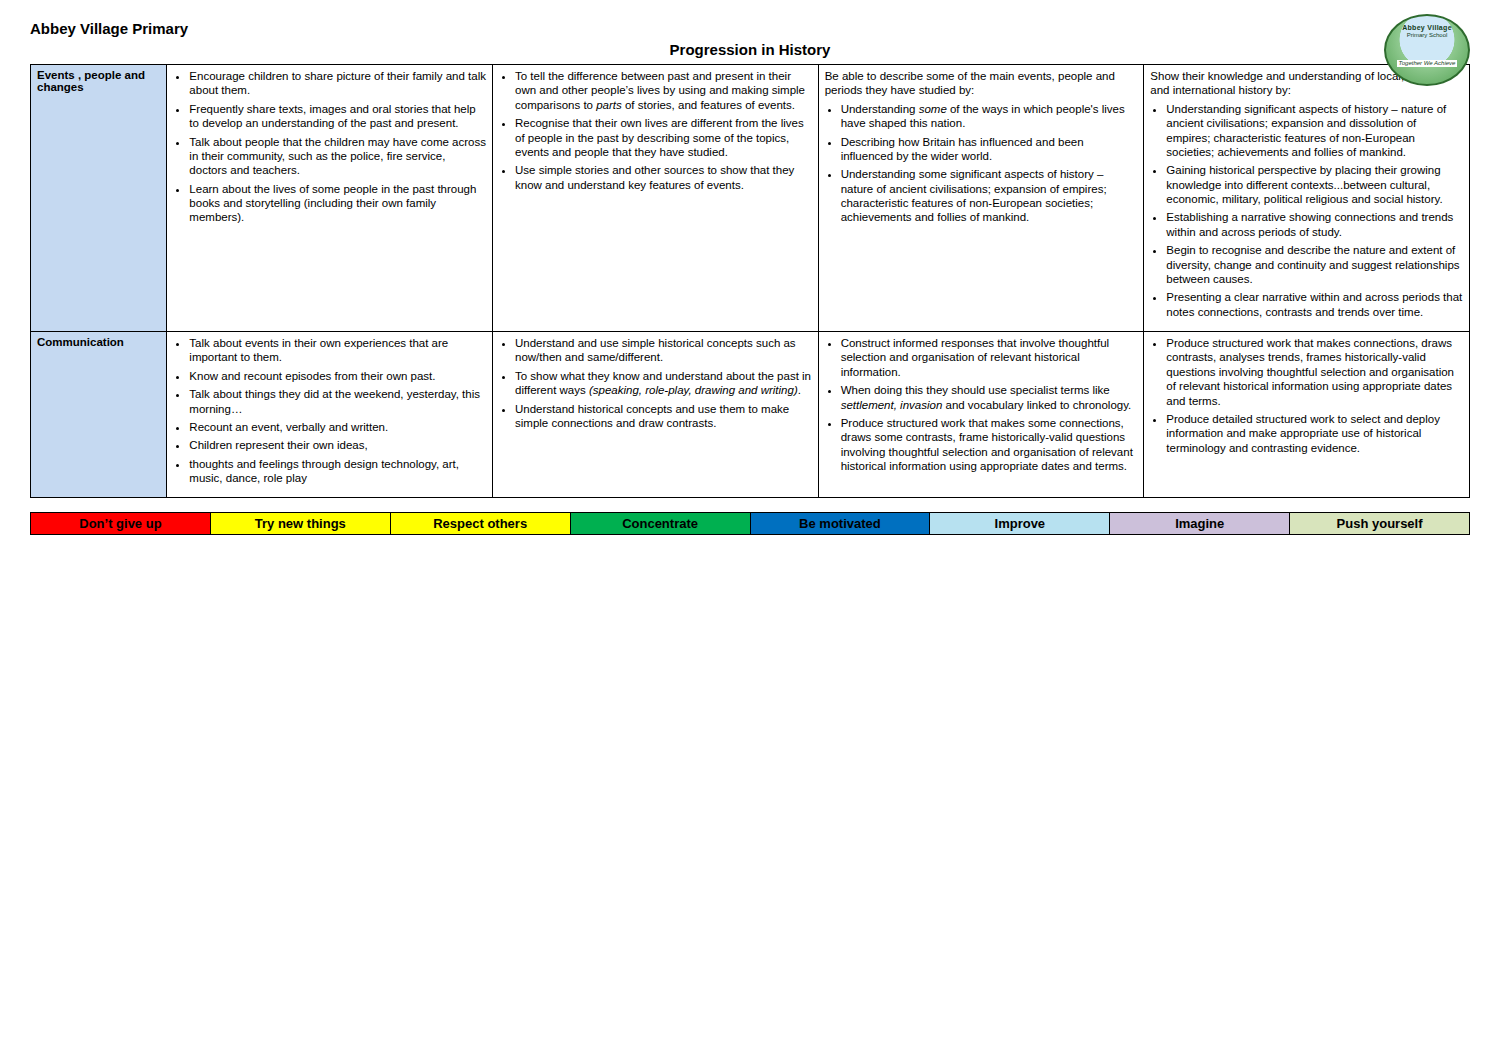Abbey Village Primary
Progression in History
Abbey Village
Primary School
Together We Achieve
| Events , people and changes | Encourage children to share picture of their family and talk about them. Frequently share texts, images and oral stories that help to develop an understanding of the past and present. Talk about people that the children may have come across in their community, such as the police, fire service, doctors and teachers. Learn about the lives of some people in the past through books and storytelling (including their own family members). | To tell the difference between past and present in their own and other people’s lives by using and making simple comparisons to parts of stories, and features of events. Recognise that their own lives are different from the lives of people in the past by describing some of the topics, events and people that they have studied. Use simple stories and other sources to show that they know and understand key features of events. | Be able to describe some of the main events, people and periods they have studied by: Understanding some of the ways in which people's lives have shaped this nation. Describing how Britain has influenced and been influenced by the wider world. Understanding some significant aspects of history – nature of ancient civilisations; expansion of empires; characteristic features of non-European societies; achievements and follies of mankind. | Show their knowledge and understanding of local, national and international history by: Understanding significant aspects of history – nature of ancient civilisations; expansion and dissolution of empires; characteristic features of non-European societies; achievements and follies of mankind. Gaining historical perspective by placing their growing knowledge into different contexts...between cultural, economic, military, political religious and social history. Establishing a narrative showing connections and trends within and across periods of study. Begin to recognise and describe the nature and extent of diversity, change and continuity and suggest relationships between causes. Presenting a clear narrative within and across periods that notes connections, contrasts and trends over time. |
| Communication | Talk about events in their own experiences that are important to them. Know and recount episodes from their own past. Talk about things they did at the weekend, yesterday, this morning… Recount an event, verbally and written. Children represent their own ideas, thoughts and feelings through design technology, art, music, dance, role play | Understand and use simple historical concepts such as now/then and same/different. To show what they know and understand about the past in different ways (speaking, role-play, drawing and writing) . Understand historical concepts and use them to make simple connections and draw contrasts. | Construct informed responses that involve thoughtful selection and organisation of relevant historical information. When doing this they should use specialist terms like settlement, invasion and vocabulary linked to chronology. Produce structured work that makes some connections, draws some contrasts, frame historically-valid questions involving thoughtful selection and organisation of relevant historical information using appropriate dates and terms. | Produce structured work that makes connections, draws contrasts, analyses trends, frames historically-valid questions involving thoughtful selection and organisation of relevant historical information using appropriate dates and terms. Produce detailed structured work to select and deploy information and make appropriate use of historical terminology and contrasting evidence. |
| Don’t give up | Try new things | Respect others | Concentrate | Be motivated | Improve | Imagine | Push yourself |